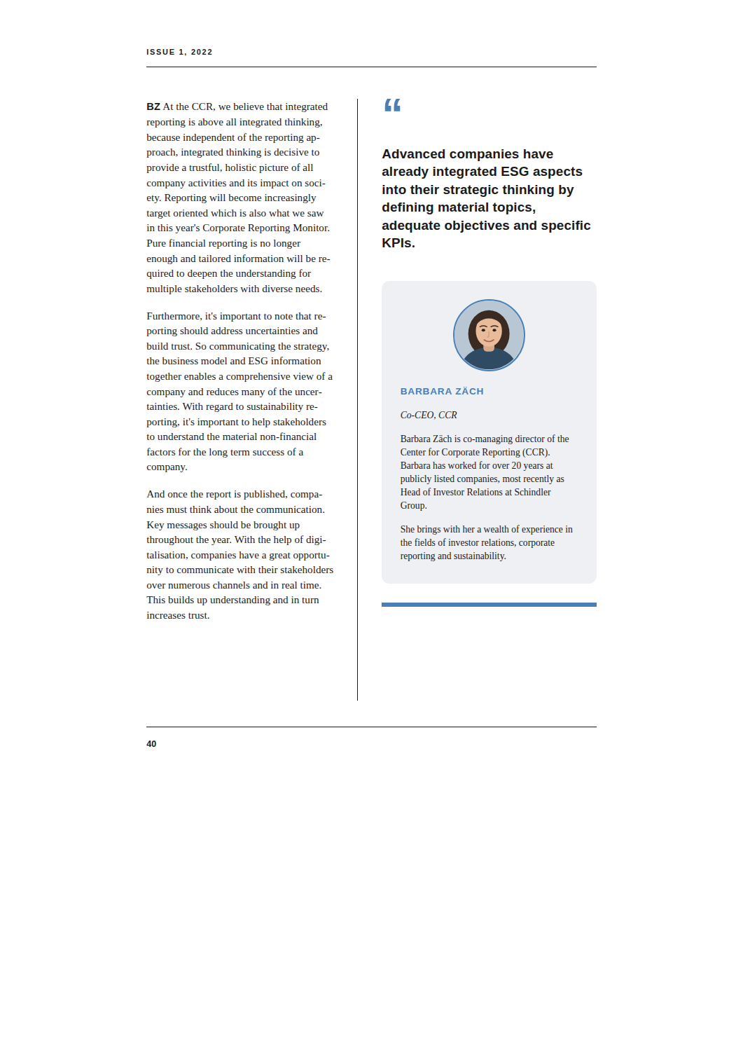Issue 1, 2022
BZ At the CCR, we believe that integrated reporting is above all integrated thinking, because independent of the reporting approach, integrated thinking is decisive to provide a trustful, holistic picture of all company activities and its impact on society. Reporting will become increasingly target oriented which is also what we saw in this year's Corporate Reporting Monitor. Pure financial reporting is no longer enough and tailored information will be required to deepen the understanding for multiple stakeholders with diverse needs.
Furthermore, it's important to note that reporting should address uncertainties and build trust. So communicating the strategy, the business model and ESG information together enables a comprehensive view of a company and reduces many of the uncertainties. With regard to sustainability reporting, it's important to help stakeholders to understand the material non-financial factors for the long term success of a company.
And once the report is published, companies must think about the communication. Key messages should be brought up throughout the year. With the help of digitalisation, companies have a great opportunity to communicate with their stakeholders over numerous channels and in real time. This builds up understanding and in turn increases trust.
“
Advanced companies have already integrated ESG aspects into their strategic thinking by defining material topics, adequate objectives and specific KPIs.
BARBARA ZÄCH
Co-CEO, CCR
Barbara Zäch is co-managing director of the Center for Corporate Reporting (CCR). Barbara has worked for over 20 years at publicly listed companies, most recently as Head of Investor Relations at Schindler Group.
She brings with her a wealth of experience in the fields of investor relations, corporate reporting and sustainability.
40